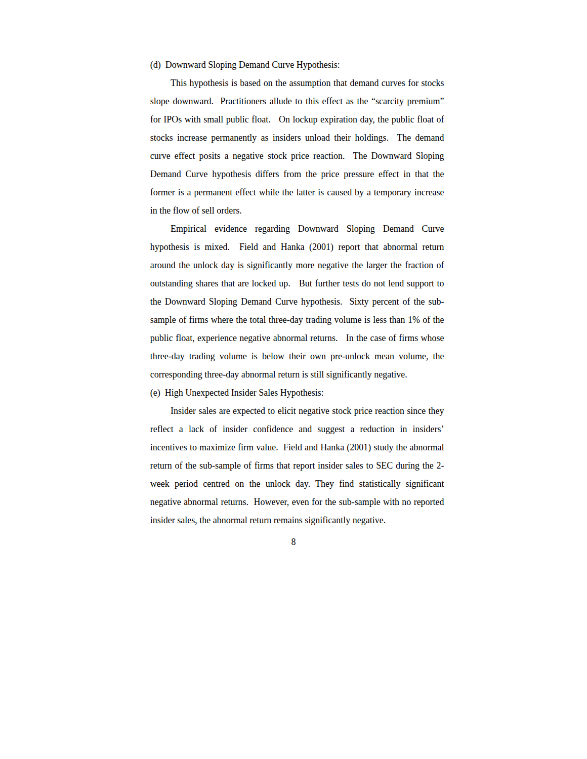(d) Downward Sloping Demand Curve Hypothesis:
This hypothesis is based on the assumption that demand curves for stocks slope downward. Practitioners allude to this effect as the “scarcity premium” for IPOs with small public float. On lockup expiration day, the public float of stocks increase permanently as insiders unload their holdings. The demand curve effect posits a negative stock price reaction. The Downward Sloping Demand Curve hypothesis differs from the price pressure effect in that the former is a permanent effect while the latter is caused by a temporary increase in the flow of sell orders.
Empirical evidence regarding Downward Sloping Demand Curve hypothesis is mixed. Field and Hanka (2001) report that abnormal return around the unlock day is significantly more negative the larger the fraction of outstanding shares that are locked up. But further tests do not lend support to the Downward Sloping Demand Curve hypothesis. Sixty percent of the sub-sample of firms where the total three-day trading volume is less than 1% of the public float, experience negative abnormal returns. In the case of firms whose three-day trading volume is below their own pre-unlock mean volume, the corresponding three-day abnormal return is still significantly negative.
(e) High Unexpected Insider Sales Hypothesis:
Insider sales are expected to elicit negative stock price reaction since they reflect a lack of insider confidence and suggest a reduction in insiders’ incentives to maximize firm value. Field and Hanka (2001) study the abnormal return of the sub-sample of firms that report insider sales to SEC during the 2-week period centred on the unlock day. They find statistically significant negative abnormal returns. However, even for the sub-sample with no reported insider sales, the abnormal return remains significantly negative.
8